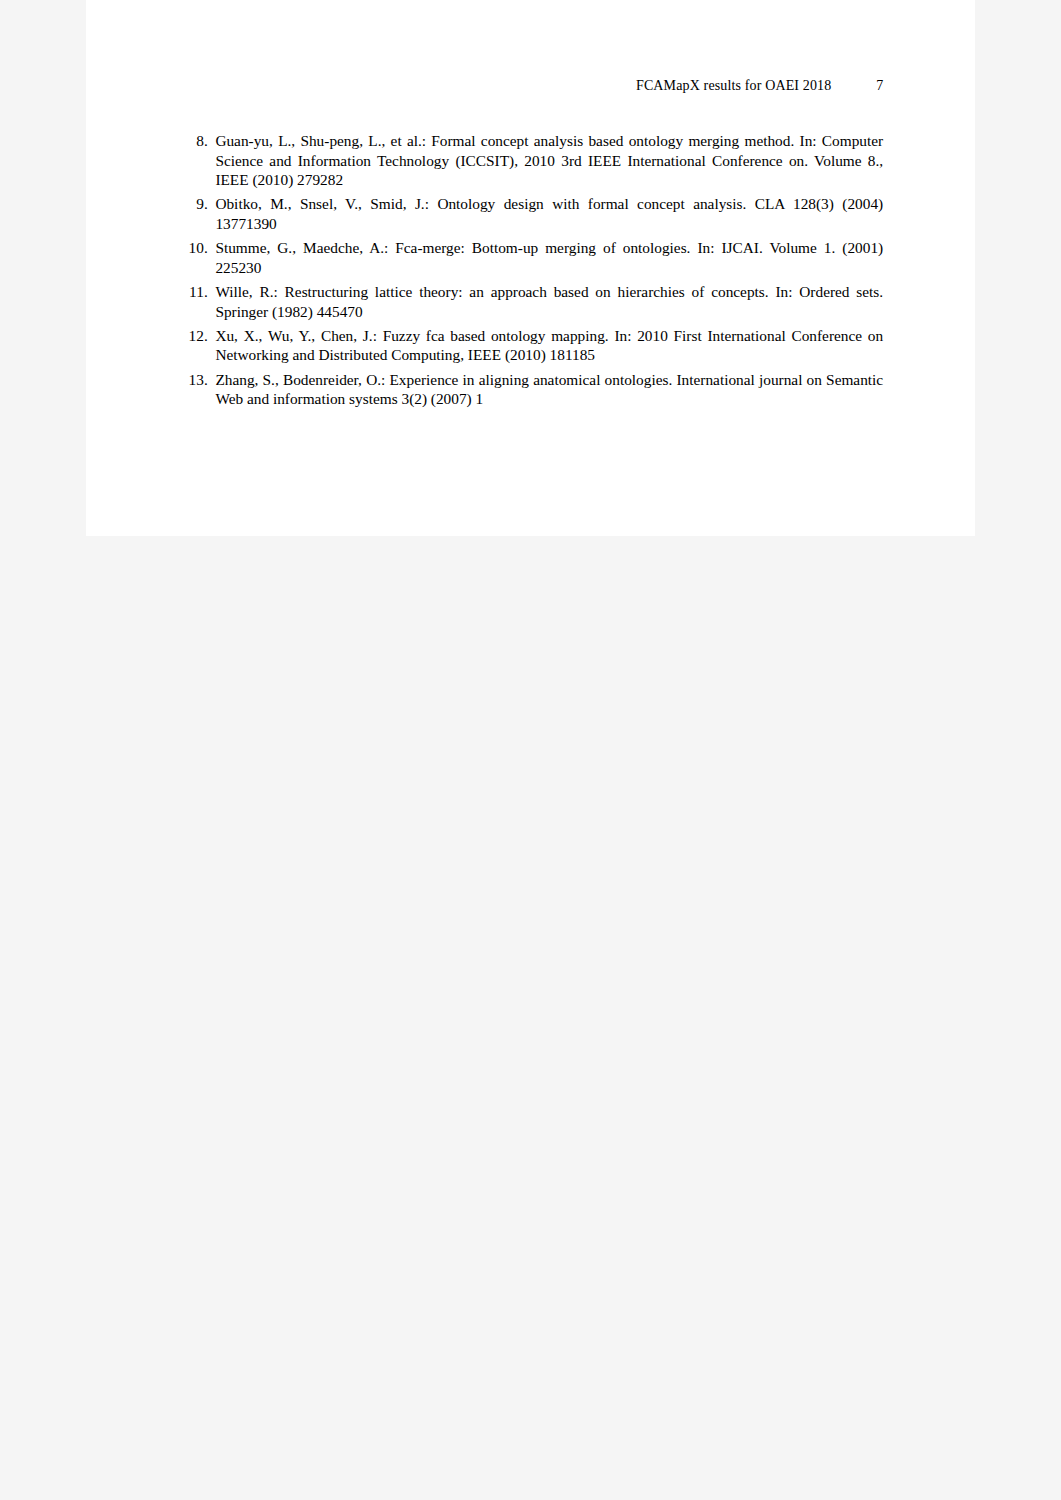FCAMapX results for OAEI 2018 7
Guan-yu, L., Shu-peng, L., et al.: Formal concept analysis based ontology merging method. In: Computer Science and Information Technology (ICCSIT), 2010 3rd IEEE International Conference on. Volume 8., IEEE (2010) 279282
Obitko, M., Snsel, V., Smid, J.: Ontology design with formal concept analysis. CLA 128(3) (2004) 13771390
Stumme, G., Maedche, A.: Fca-merge: Bottom-up merging of ontologies. In: IJCAI. Volume 1. (2001) 225230
Wille, R.: Restructuring lattice theory: an approach based on hierarchies of concepts. In: Ordered sets. Springer (1982) 445470
Xu, X., Wu, Y., Chen, J.: Fuzzy fca based ontology mapping. In: 2010 First International Conference on Networking and Distributed Computing, IEEE (2010) 181185
Zhang, S., Bodenreider, O.: Experience in aligning anatomical ontologies. International journal on Semantic Web and information systems 3(2) (2007) 1